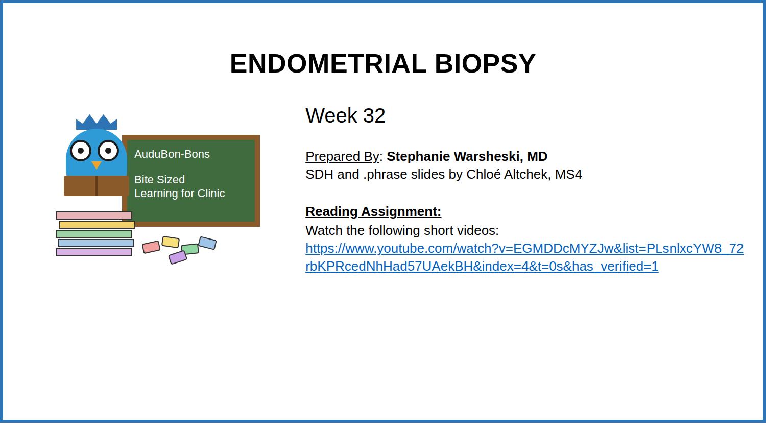ENDOMETRIAL BIOPSY
AuduBon-Bons
Bite Sized
Learning for Clinic
Week 32
Prepared By: Stephanie Warsheski, MD
SDH and .phrase slides by Chloé Altchek, MS4
Reading Assignment:
Watch the following short videos:
https://www.youtube.com/watch?v=EGMDDcMYZJw&list=PLsnlxcYW8_72rbKPRcedNhHad57UAekBH&index=4&t=0s&has_verified=1